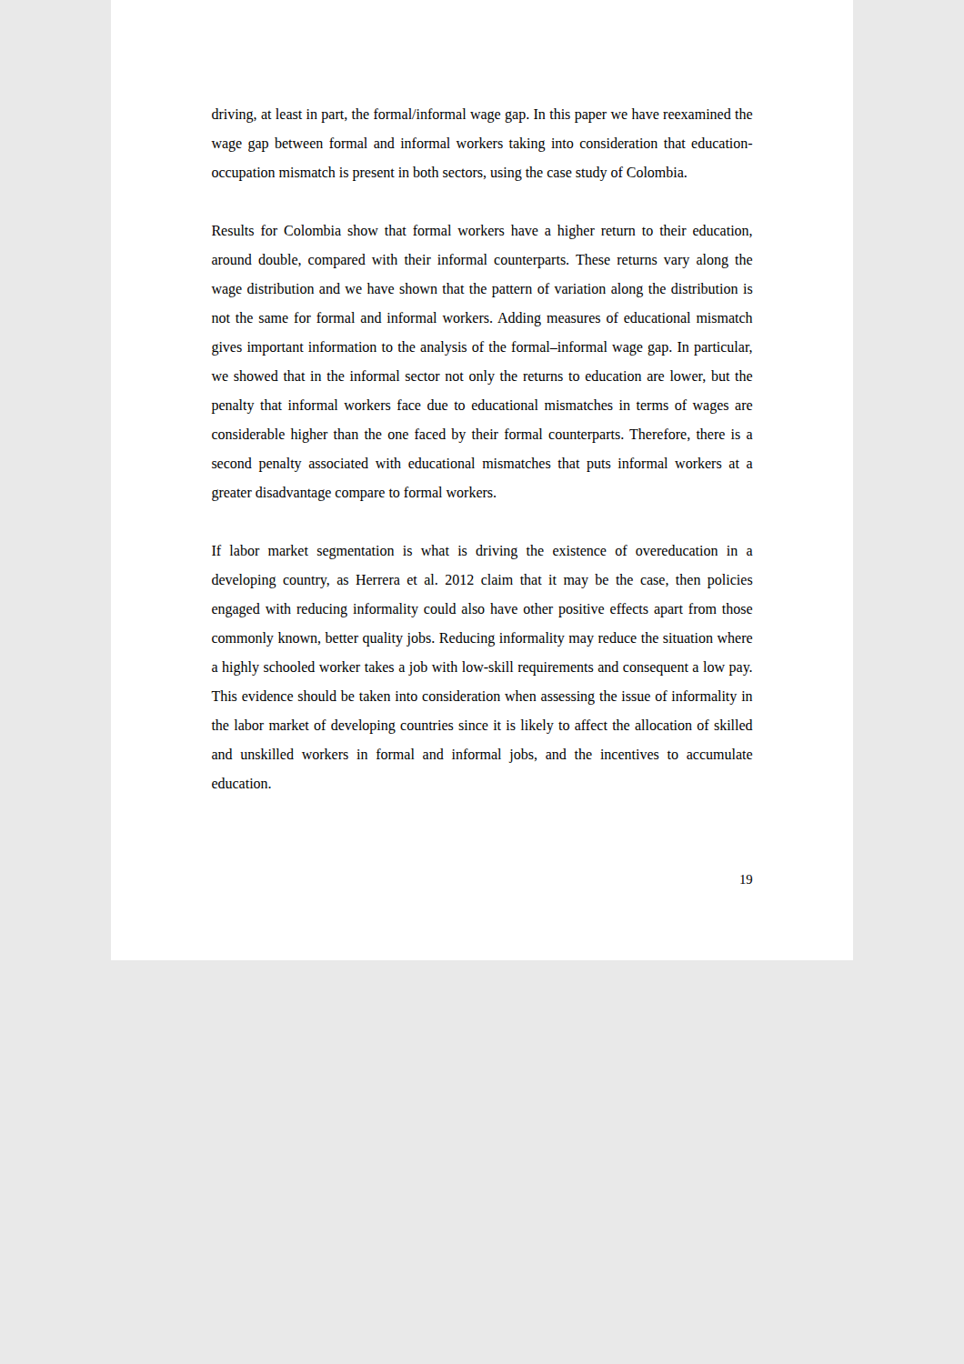driving, at least in part, the formal/informal wage gap. In this paper we have reexamined the wage gap between formal and informal workers taking into consideration that education-occupation mismatch is present in both sectors, using the case study of Colombia.
Results for Colombia show that formal workers have a higher return to their education, around double, compared with their informal counterparts. These returns vary along the wage distribution and we have shown that the pattern of variation along the distribution is not the same for formal and informal workers. Adding measures of educational mismatch gives important information to the analysis of the formal–informal wage gap. In particular, we showed that in the informal sector not only the returns to education are lower, but the penalty that informal workers face due to educational mismatches in terms of wages are considerable higher than the one faced by their formal counterparts. Therefore, there is a second penalty associated with educational mismatches that puts informal workers at a greater disadvantage compare to formal workers.
If labor market segmentation is what is driving the existence of overeducation in a developing country, as Herrera et al. 2012 claim that it may be the case, then policies engaged with reducing informality could also have other positive effects apart from those commonly known, better quality jobs. Reducing informality may reduce the situation where a highly schooled worker takes a job with low-skill requirements and consequent a low pay. This evidence should be taken into consideration when assessing the issue of informality in the labor market of developing countries since it is likely to affect the allocation of skilled and unskilled workers in formal and informal jobs, and the incentives to accumulate education.
19